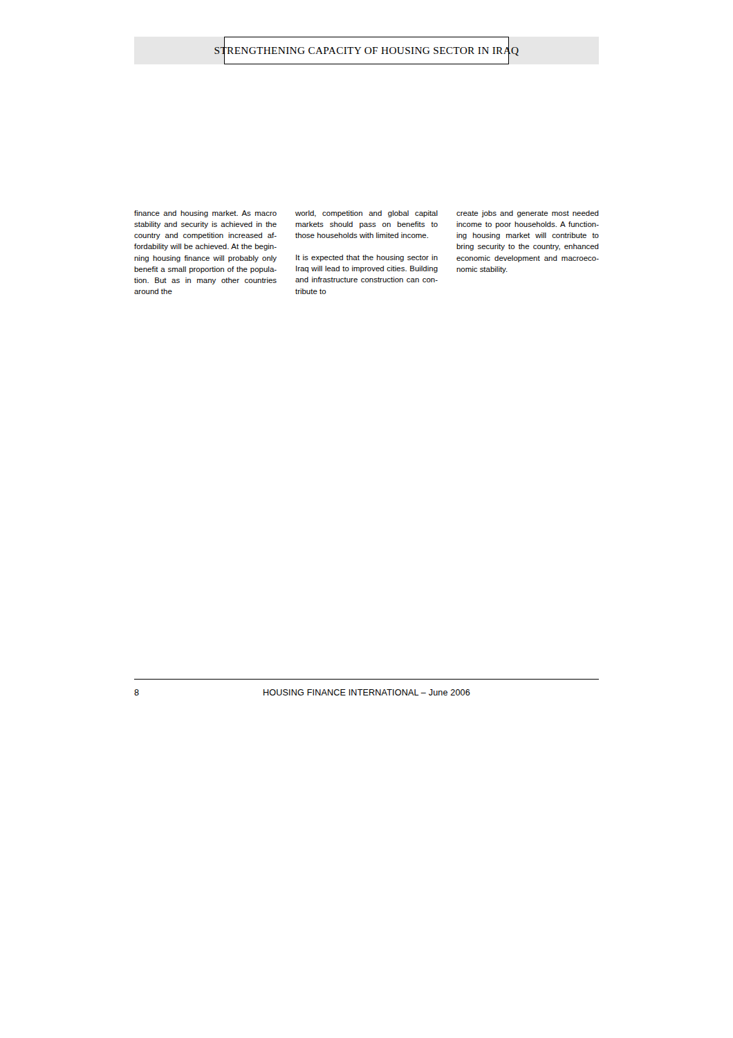STRENGTHENING CAPACITY OF HOUSING SECTOR IN IRAQ
finance and housing market. As macro stability and security is achieved in the country and competition increased affordability will be achieved. At the beginning housing finance will probably only benefit a small proportion of the population. But as in many other countries around the
world, competition and global capital markets should pass on benefits to those households with limited income.
It is expected that the housing sector in Iraq will lead to improved cities. Building and infrastructure construction can contribute to
create jobs and generate most needed income to poor households. A functioning housing market will contribute to bring security to the country, enhanced economic development and macroeconomic stability.
8
HOUSING FINANCE INTERNATIONAL – June 2006